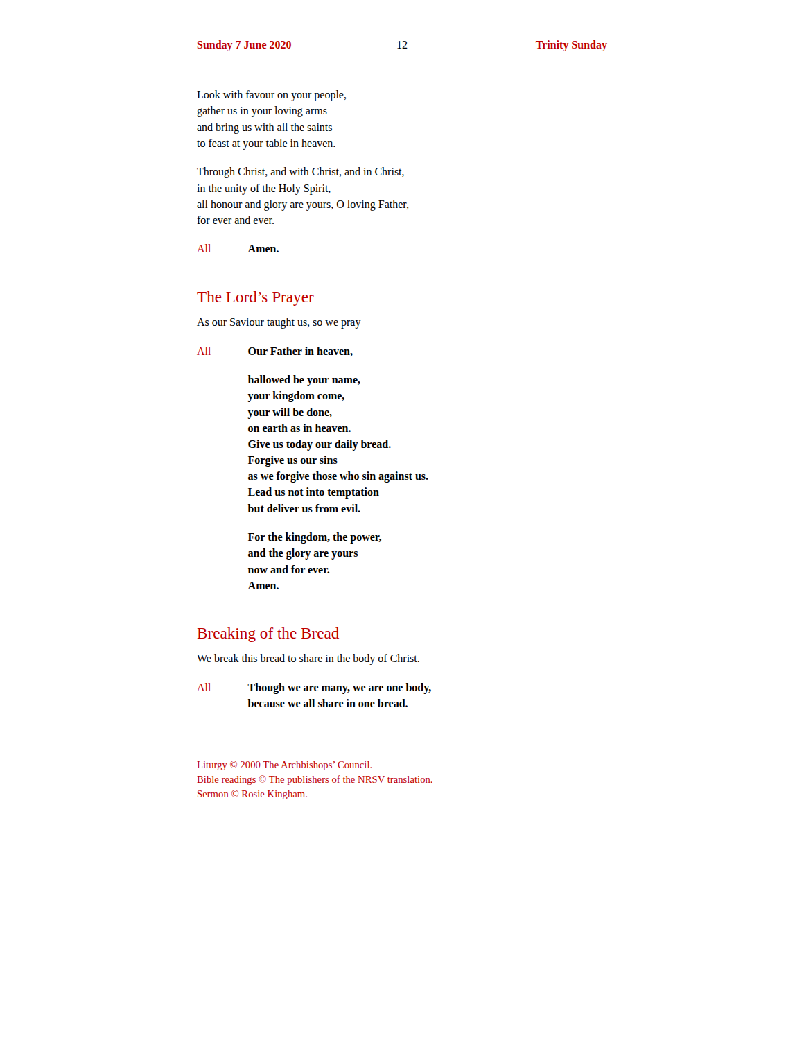Sunday 7 June 2020
12
Trinity Sunday
Look with favour on your people,
gather us in your loving arms
and bring us with all the saints
to feast at your table in heaven.
Through Christ, and with Christ, and in Christ,
in the unity of the Holy Spirit,
all honour and glory are yours, O loving Father,
for ever and ever.
All Amen.
The Lord’s Prayer
As our Saviour taught us, so we pray
All Our Father in heaven,
hallowed be your name,
your kingdom come,
your will be done,
on earth as in heaven.
Give us today our daily bread.
Forgive us our sins
as we forgive those who sin against us.
Lead us not into temptation
but deliver us from evil.
For the kingdom, the power,
and the glory are yours
now and for ever.
Amen.
Breaking of the Bread
We break this bread to share in the body of Christ.
All Though we are many, we are one body,
because we all share in one bread.
Liturgy © 2000 The Archbishops’ Council.
Bible readings © The publishers of the NRSV translation.
Sermon © Rosie Kingham.